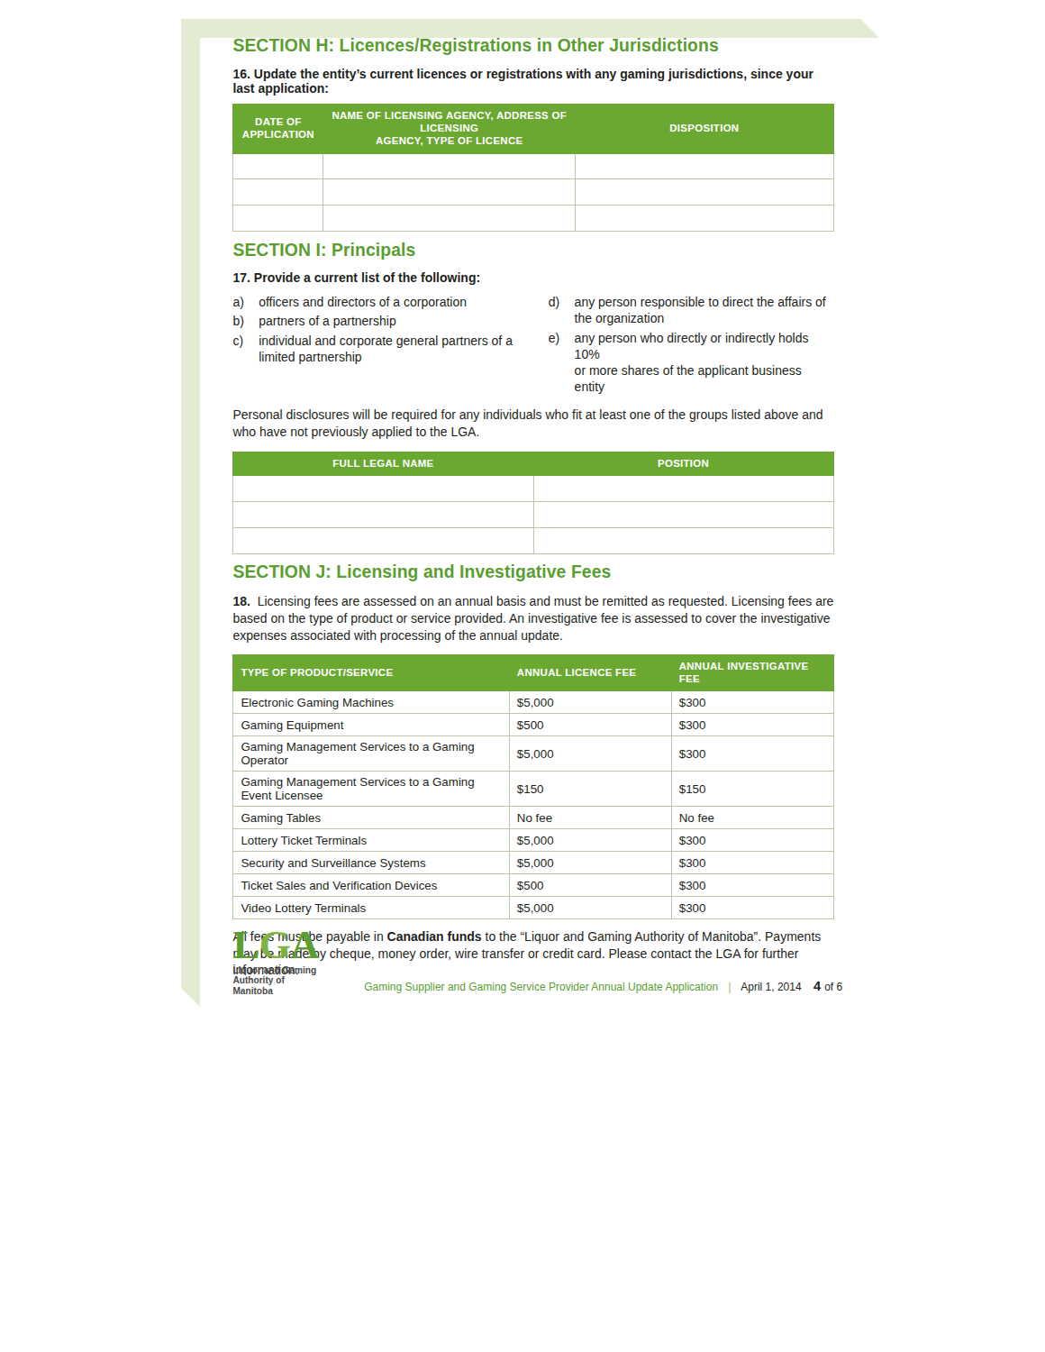SECTION H: Licences/Registrations in Other Jurisdictions
16. Update the entity’s current licences or registrations with any gaming jurisdictions, since your last application:
| Date of Application | Name of Licensing Agency, Address of Licensing Agency, Type of Licence | Disposition |
| --- | --- | --- |
SECTION I: Principals
17. Provide a current list of the following:
a) officers and directors of a corporation
b) partners of a partnership
c) individual and corporate general partners of alimited partnership
d) any person responsible to direct the affairs ofthe organization
e) any person who directly or indirectly holds 10%or more shares of the applicant business entity
Personal disclosures will be required for any individuals who fit at least one of the groups listed above and who have not previously applied to the LGA.
| Full Legal Name | Position |
| --- | --- |
SECTION J: Licensing and Investigative Fees
18. Licensing fees are assessed on an annual basis and must be remitted as requested. Licensing fees are based on the type of product or service provided. An investigative fee is assessed to cover the investigative expenses associated with processing of the annual update.
| Type of Product/Service | Annual Licence Fee | Annual Investigative Fee |
| --- | --- | --- |
| Electronic Gaming Machines | $5,000 | $300 |
| Gaming Equipment | $500 | $300 |
| Gaming Management Services to a Gaming Operator | $5,000 | $300 |
| Gaming Management Services to a Gaming Event Licensee | $150 | $150 |
| Gaming Tables | No fee | No fee |
| Lottery Ticket Terminals | $5,000 | $300 |
| Security and Surveillance Systems | $5,000 | $300 |
| Ticket Sales and Verification Devices | $500 | $300 |
| Video Lottery Terminals | $5,000 | $300 |
All fees must be payable in Canadian funds to the “Liquor and Gaming Authority of Manitoba”. Payments may be made by cheque, money order, wire transfer or credit card. Please contact the LGA for further information.
LGA
Liquor and Gaming
Authority of Manitoba
Gaming Supplier and Gaming Service Provider Annual Update Application | April 1, 2014 4 of 6